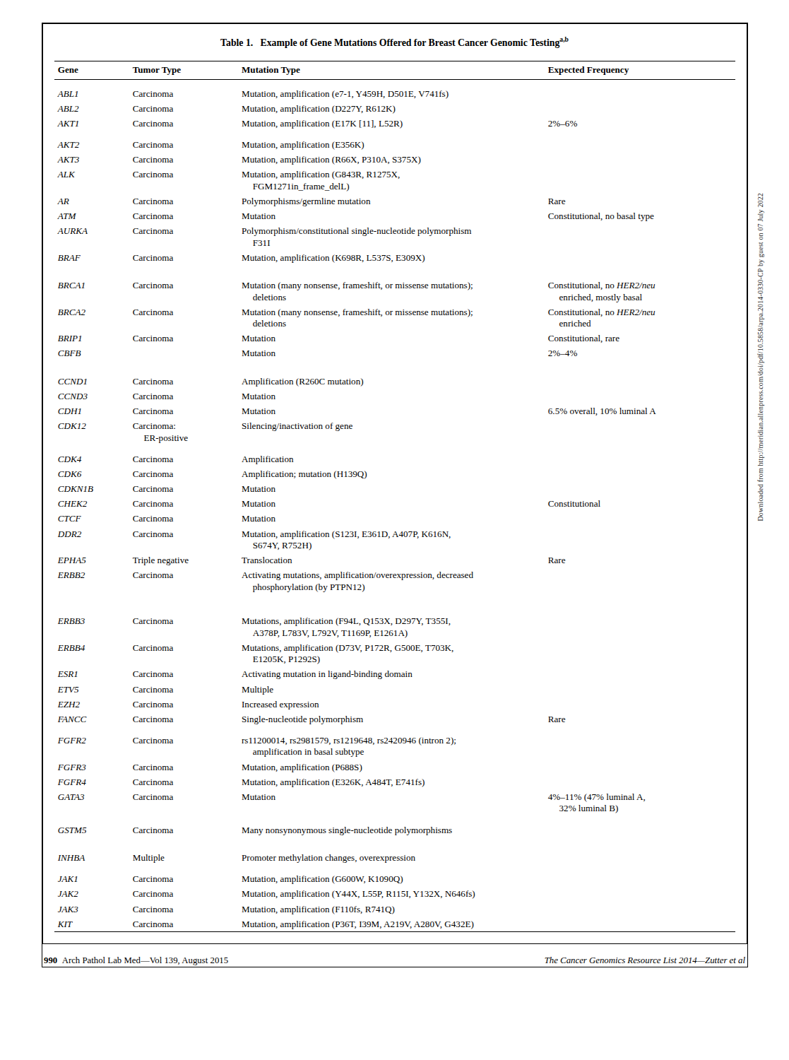Downloaded from http://meridian.allenpress.com/doi/pdf/10.5858/arpa.2014-0330-CP by guest on 07 July 2022
Table 1. Example of Gene Mutations Offered for Breast Cancer Genomic Testing a,b
| Gene | Tumor Type | Mutation Type | Expected Frequency |
| --- | --- | --- | --- |
| ABL1 | Carcinoma | Mutation, amplification (e7-1, Y459H, D501E, V741fs) | |
| ABL2 | Carcinoma | Mutation, amplification (D227Y, R612K) | |
| AKT1 | Carcinoma | Mutation, amplification (E17K [11], L52R) | 2%–6% |
| AKT2 | Carcinoma | Mutation, amplification (E356K) | |
| AKT3 | Carcinoma | Mutation, amplification (R66X, P310A, S375X) | |
| ALK | Carcinoma | Mutation, amplification (G843R, R1275X, FGM1271in_frame_delL) | |
| AR | Carcinoma | Polymorphisms/germline mutation | Rare |
| ATM | Carcinoma | Mutation | Constitutional, no basal type |
| AURKA | Carcinoma | Polymorphism/constitutional single-nucleotide polymorphism F31I | |
| BRAF | Carcinoma | Mutation, amplification (K698R, L537S, E309X) | |
| BRCA1 | Carcinoma | Mutation (many nonsense, frameshift, or missense mutations); deletions | Constitutional, no HER2/neu enriched, mostly basal |
| BRCA2 | Carcinoma | Mutation (many nonsense, frameshift, or missense mutations); deletions | Constitutional, no HER2/neu enriched |
| BRIP1 | Carcinoma | Mutation | Constitutional, rare |
| CBFB | | Mutation | 2%–4% |
| CCND1 | Carcinoma | Amplification (R260C mutation) | |
| CCND3 | Carcinoma | Mutation | |
| CDH1 | Carcinoma | Mutation | 6.5% overall, 10% luminal A |
| CDK12 | Carcinoma: ER-positive | Silencing/inactivation of gene | |
| CDK4 | Carcinoma | Amplification | |
| CDK6 | Carcinoma | Amplification; mutation (H139Q) | |
| CDKN1B | Carcinoma | Mutation | |
| CHEK2 | Carcinoma | Mutation | Constitutional |
| CTCF | Carcinoma | Mutation | |
| DDR2 | Carcinoma | Mutation, amplification (S123I, E361D, A407P, K616N, S674Y, R752H) | |
| EPHA5 | Triple negative | Translocation | Rare |
| ERBB2 | Carcinoma | Activating mutations, amplification/overexpression, decreased phosphorylation (by PTPN12) | |
| ERBB3 | Carcinoma | Mutations, amplification (F94L, Q153X, D297Y, T355I, A378P, L783V, L792V, T1169P, E1261A) | |
| ERBB4 | Carcinoma | Mutations, amplification (D73V, P172R, G500E, T703K, E1205K, P1292S) | |
| ESR1 | Carcinoma | Activating mutation in ligand-binding domain | |
| ETV5 | Carcinoma | Multiple | |
| EZH2 | Carcinoma | Increased expression | |
| FANCC | Carcinoma | Single-nucleotide polymorphism | Rare |
| FGFR2 | Carcinoma | rs11200014, rs2981579, rs1219648, rs2420946 (intron 2); amplification in basal subtype | |
| FGFR3 | Carcinoma | Mutation, amplification (P688S) | |
| FGFR4 | Carcinoma | Mutation, amplification (E326K, A484T, E741fs) | |
| GATA3 | Carcinoma | Mutation | 4%–11% (47% luminal A, 32% luminal B) |
| GSTM5 | Carcinoma | Many nonsynonymous single-nucleotide polymorphisms | |
| INHBA | Multiple | Promoter methylation changes, overexpression | |
| JAK1 | Carcinoma | Mutation, amplification (G600W, K1090Q) | |
| JAK2 | Carcinoma | Mutation, amplification (Y44X, L55P, R115I, Y132X, N646fs) | |
| JAK3 | Carcinoma | Mutation, amplification (F110fs, R741Q) | |
| KIT | Carcinoma | Mutation, amplification (P36T, I39M, A219V, A280V, G432E) | |
990 Arch Pathol Lab Med—Vol 139, August 2015
The Cancer Genomics Resource List 2014—Zutter et al